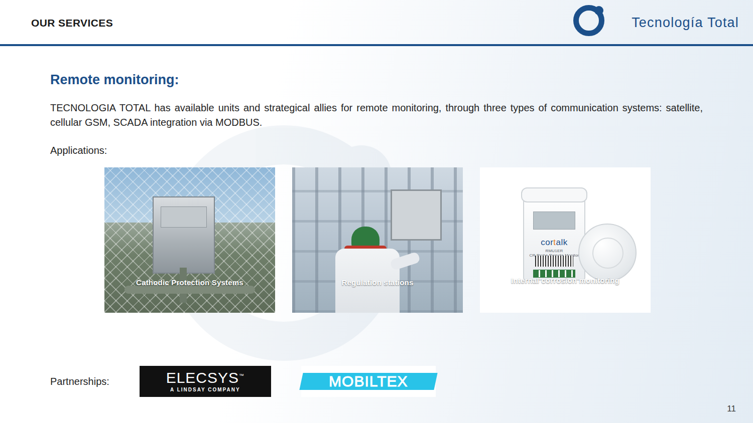OUR SERVICES
Tecnología Total
Remote monitoring:
TECNOLOGIA TOTAL has available units and strategical allies for remote monitoring, through three types of communication systems: satellite, cellular GSM, SCADA integration via MODBUS.
Applications:
Cathodic Protection Systems
Regulation stations
cortalk
RMU1ER
CR Probe Remote Monitor
Internal corrosion monitoring
Partnerships:
ELECSYS™
A LINDSAY COMPANY
MOBILTEX
11